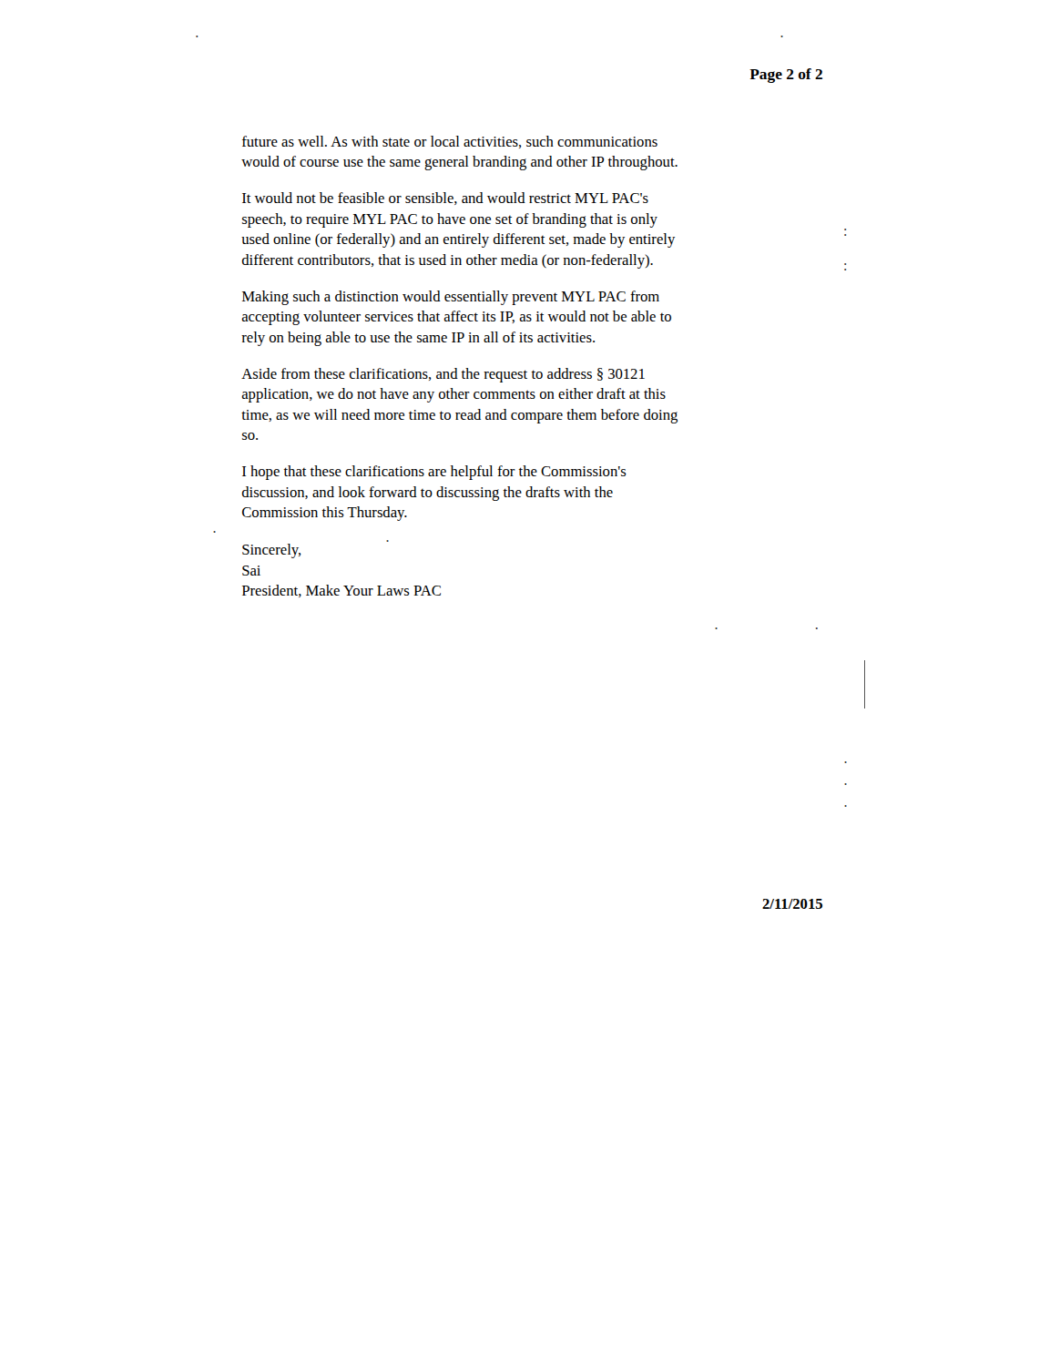.
.
Page 2 of 2
future as well. As with state or local activities, such communications would of course use the same general branding and other IP throughout.
It would not be feasible or sensible, and would restrict MYL PAC's speech, to require MYL PAC to have one set of branding that is only used online (or federally) and an entirely different set, made by entirely different contributors, that is used in other media (or non-federally).
Making such a distinction would essentially prevent MYL PAC from accepting volunteer services that affect its IP, as it would not be able to rely on being able to use the same IP in all of its activities.
Aside from these clarifications, and the request to address § 30121 application, we do not have any other comments on either draft at this time, as we will need more time to read and compare them before doing so.
I hope that these clarifications are helpful for the Commission's discussion, and look forward to discussing the drafts with the Commission this Thursday.
Sincerely,
Sai
President, Make Your Laws PAC
:
:
.
.
.
.
.
.
.
2/11/2015